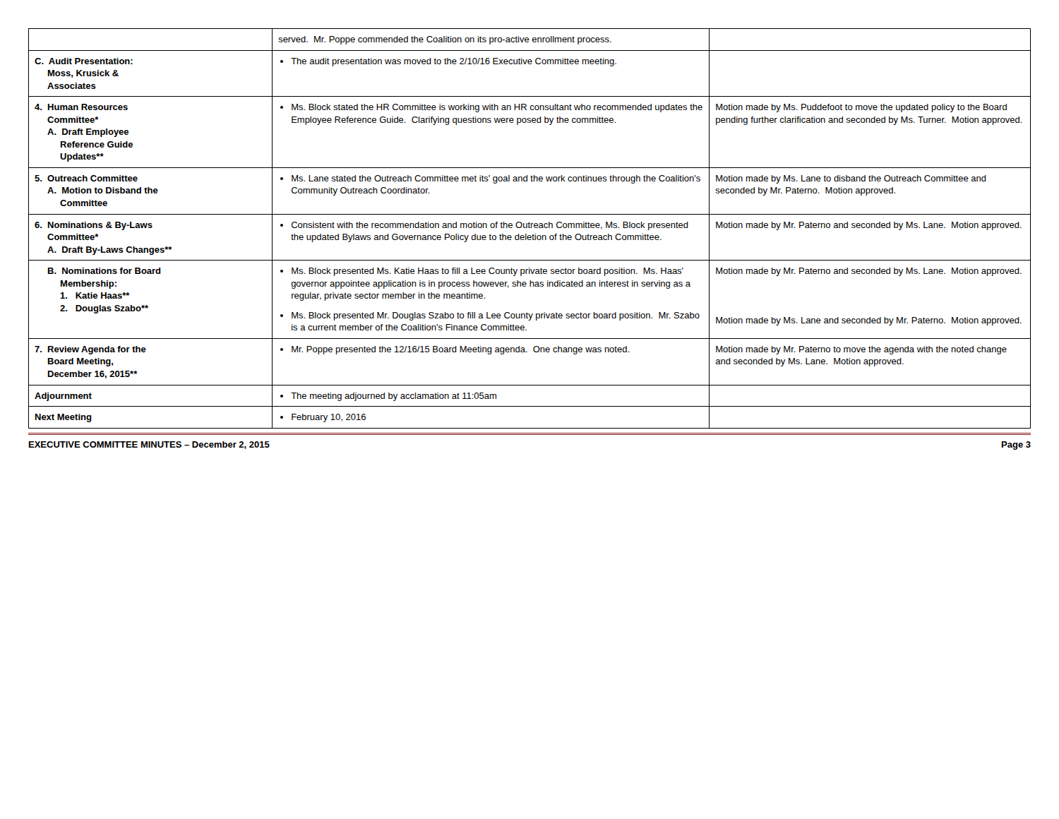| | served. Mr. Poppe commended the Coalition on its pro-active enrollment process. | |
| C. Audit Presentation: Moss, Krusick & Associates | The audit presentation was moved to the 2/10/16 Executive Committee meeting. | |
| 4. Human Resources Committee* A. Draft Employee Reference Guide Updates** | Ms. Block stated the HR Committee is working with an HR consultant who recommended updates the Employee Reference Guide. Clarifying questions were posed by the committee. | Motion made by Ms. Puddefoot to move the updated policy to the Board pending further clarification and seconded by Ms. Turner. Motion approved. |
| 5. Outreach Committee A. Motion to Disband the Committee | Ms. Lane stated the Outreach Committee met its' goal and the work continues through the Coalition's Community Outreach Coordinator. | Motion made by Ms. Lane to disband the Outreach Committee and seconded by Mr. Paterno. Motion approved. |
| 6. Nominations & By-Laws Committee* A. Draft By-Laws Changes** | Consistent with the recommendation and motion of the Outreach Committee, Ms. Block presented the updated Bylaws and Governance Policy due to the deletion of the Outreach Committee. | Motion made by Mr. Paterno and seconded by Ms. Lane. Motion approved. |
| B. Nominations for Board Membership: 1. Katie Haas** 2. Douglas Szabo** | Ms. Block presented Ms. Katie Haas to fill a Lee County private sector board position. Ms. Haas' governor appointee application is in process however, she has indicated an interest in serving as a regular, private sector member in the meantime. Ms. Block presented Mr. Douglas Szabo to fill a Lee County private sector board position. Mr. Szabo is a current member of the Coalition's Finance Committee. | Motion made by Mr. Paterno and seconded by Ms. Lane. Motion approved. Motion made by Ms. Lane and seconded by Mr. Paterno. Motion approved. |
| 7. Review Agenda for the Board Meeting, December 16, 2015** | Mr. Poppe presented the 12/16/15 Board Meeting agenda. One change was noted. | Motion made by Mr. Paterno to move the agenda with the noted change and seconded by Ms. Lane. Motion approved. |
| Adjournment | The meeting adjourned by acclamation at 11:05am | |
| Next Meeting | February 10, 2016 | |
EXECUTIVE COMMITTEE MINUTES – December 2, 2015 Page 3